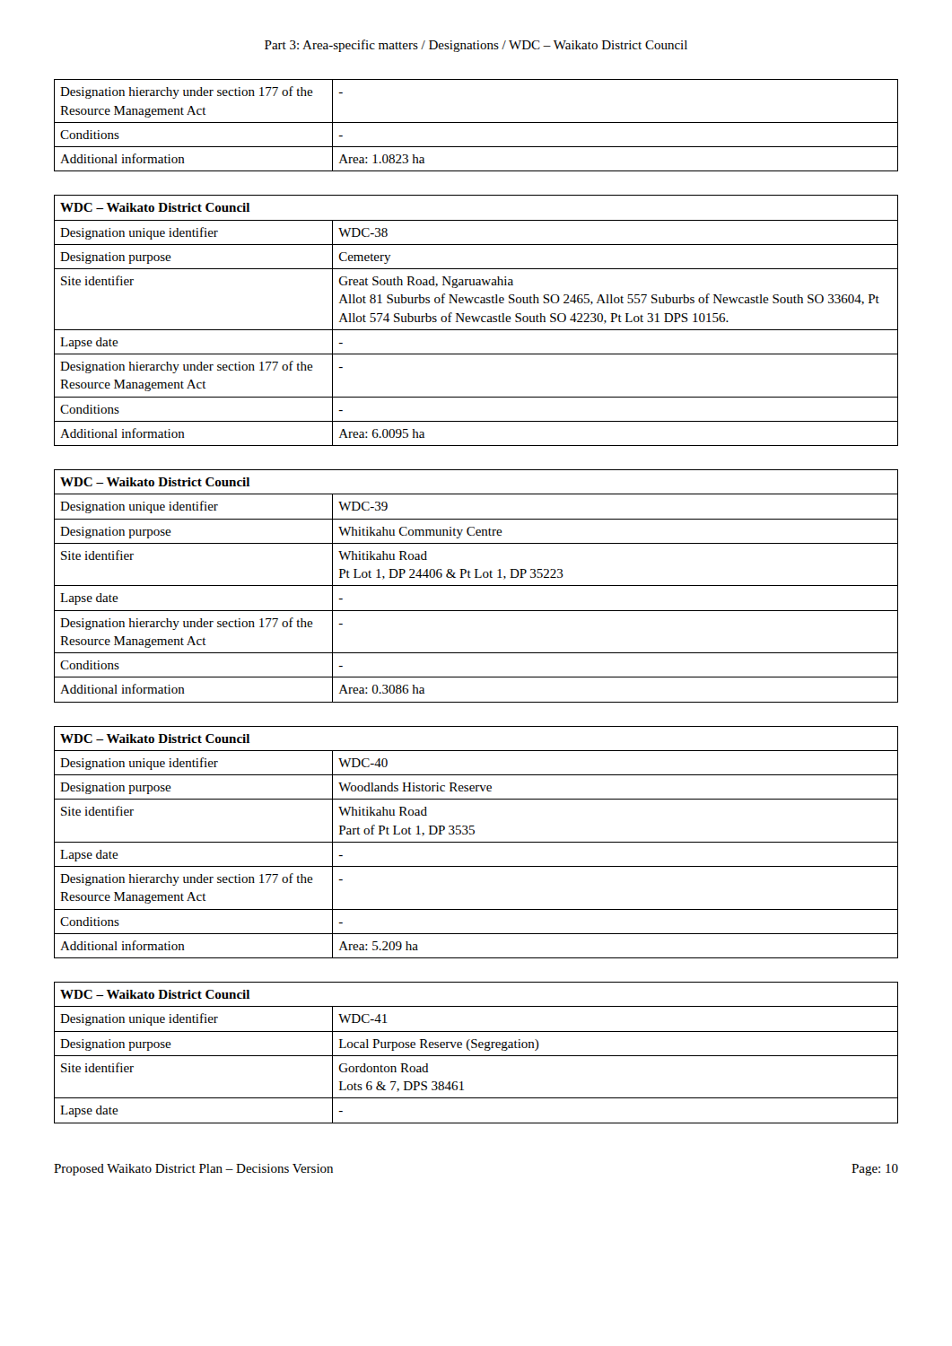Part 3: Area-specific matters / Designations / WDC – Waikato District Council
| Designation hierarchy under section 177 of the Resource Management Act | - |
| Conditions | - |
| Additional information | Area: 1.0823 ha |
| WDC – Waikato District Council |
| Designation unique identifier | WDC-38 |
| Designation purpose | Cemetery |
| Site identifier | Great South Road, Ngaruawahia Allot 81 Suburbs of Newcastle South SO 2465, Allot 557 Suburbs of Newcastle South SO 33604, Pt Allot 574 Suburbs of Newcastle South SO 42230, Pt Lot 31 DPS 10156. |
| Lapse date | - |
| Designation hierarchy under section 177 of the Resource Management Act | - |
| Conditions | - |
| Additional information | Area: 6.0095 ha |
| WDC – Waikato District Council |
| Designation unique identifier | WDC-39 |
| Designation purpose | Whitikahu Community Centre |
| Site identifier | Whitikahu Road Pt Lot 1, DP 24406 & Pt Lot 1, DP 35223 |
| Lapse date | - |
| Designation hierarchy under section 177 of the Resource Management Act | - |
| Conditions | - |
| Additional information | Area: 0.3086 ha |
| WDC – Waikato District Council |
| Designation unique identifier | WDC-40 |
| Designation purpose | Woodlands Historic Reserve |
| Site identifier | Whitikahu Road Part of Pt Lot 1, DP 3535 |
| Lapse date | - |
| Designation hierarchy under section 177 of the Resource Management Act | - |
| Conditions | - |
| Additional information | Area: 5.209 ha |
| WDC – Waikato District Council |
| Designation unique identifier | WDC-41 |
| Designation purpose | Local Purpose Reserve (Segregation) |
| Site identifier | Gordonton Road Lots 6 & 7, DPS 38461 |
| Lapse date | - |
Proposed Waikato District Plan – Decisions Version Page: 10